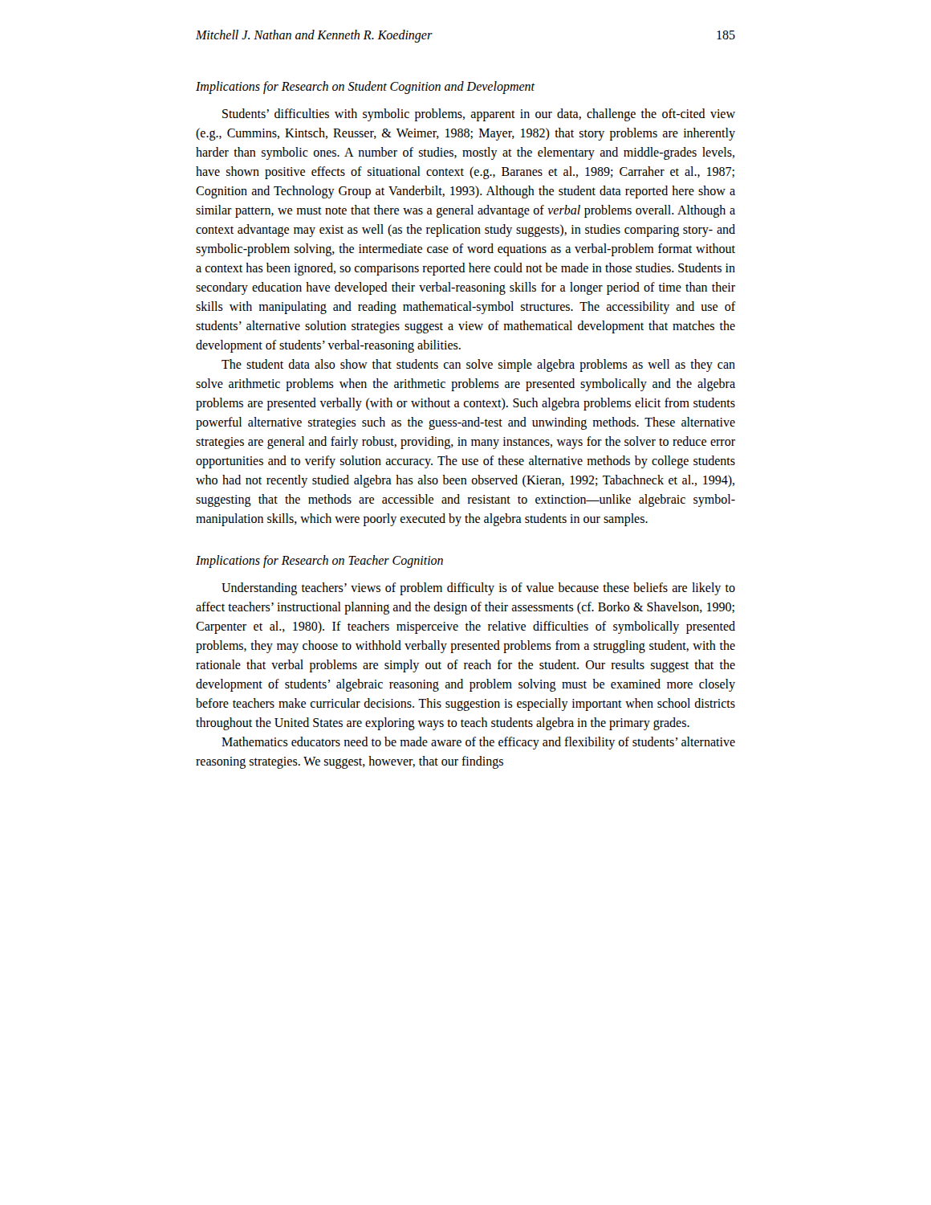Mitchell J. Nathan and Kenneth R. Koedinger 185
Implications for Research on Student Cognition and Development
Students’ difficulties with symbolic problems, apparent in our data, challenge the oft-cited view (e.g., Cummins, Kintsch, Reusser, & Weimer, 1988; Mayer, 1982) that story problems are inherently harder than symbolic ones. A number of studies, mostly at the elementary and middle-grades levels, have shown positive effects of situational context (e.g., Baranes et al., 1989; Carraher et al., 1987; Cognition and Technology Group at Vanderbilt, 1993). Although the student data reported here show a similar pattern, we must note that there was a general advantage of verbal problems overall. Although a context advantage may exist as well (as the replication study suggests), in studies comparing story- and symbolic-problem solving, the intermediate case of word equations as a verbal-problem format without a context has been ignored, so comparisons reported here could not be made in those studies. Students in secondary education have developed their verbal-reasoning skills for a longer period of time than their skills with manipulating and reading mathematical-symbol structures. The accessibility and use of students’ alternative solution strategies suggest a view of mathematical development that matches the development of students’ verbal-reasoning abilities.
The student data also show that students can solve simple algebra problems as well as they can solve arithmetic problems when the arithmetic problems are presented symbolically and the algebra problems are presented verbally (with or without a context). Such algebra problems elicit from students powerful alternative strategies such as the guess-and-test and unwinding methods. These alternative strategies are general and fairly robust, providing, in many instances, ways for the solver to reduce error opportunities and to verify solution accuracy. The use of these alternative methods by college students who had not recently studied algebra has also been observed (Kieran, 1992; Tabachneck et al., 1994), suggesting that the methods are accessible and resistant to extinction—unlike algebraic symbol-manipulation skills, which were poorly executed by the algebra students in our samples.
Implications for Research on Teacher Cognition
Understanding teachers’ views of problem difficulty is of value because these beliefs are likely to affect teachers’ instructional planning and the design of their assessments (cf. Borko & Shavelson, 1990; Carpenter et al., 1980). If teachers misperceive the relative difficulties of symbolically presented problems, they may choose to withhold verbally presented problems from a struggling student, with the rationale that verbal problems are simply out of reach for the student. Our results suggest that the development of students’ algebraic reasoning and problem solving must be examined more closely before teachers make curricular decisions. This suggestion is especially important when school districts throughout the United States are exploring ways to teach students algebra in the primary grades.
Mathematics educators need to be made aware of the efficacy and flexibility of students’ alternative reasoning strategies. We suggest, however, that our findings